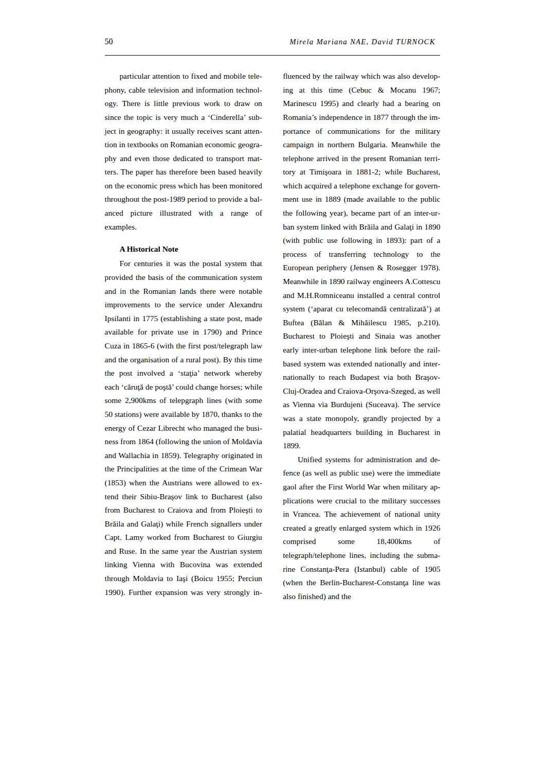50 Mirela Mariana NAE, David TURNOCK
particular attention to fixed and mobile telephony, cable television and information technology. There is little previous work to draw on since the topic is very much a ‘Cinderella’ subject in geography: it usually receives scant attention in textbooks on Romanian economic geography and even those dedicated to transport matters. The paper has therefore been based heavily on the economic press which has been monitored throughout the post-1989 period to provide a balanced picture illustrated with a range of examples.
A Historical Note
For centuries it was the postal system that provided the basis of the communication system and in the Romanian lands there were notable improvements to the service under Alexandru Ipsilanti in 1775 (establishing a state post, made available for private use in 1790) and Prince Cuza in 1865-6 (with the first post/telegraph law and the organisation of a rural post). By this time the post involved a ‘staţia’ network whereby each ‘căruţă de poştă’ could change horses; while some 2,900kms of telepgraph lines (with some 50 stations) were available by 1870, thanks to the energy of Cezar Librecht who managed the business from 1864 (following the union of Moldavia and Wallachia in 1859). Telegraphy originated in the Principalities at the time of the Crimean War (1853) when the Austrians were allowed to extend their Sibiu-Braşov link to Bucharest (also from Bucharest to Craiova and from Ploieşti to Brăila and Galaţi) while French signallers under Capt. Lamy worked from Bucharest to Giurgiu and Ruse. In the same year the Austrian system linking Vienna with Bucovina was extended through Moldavia to Iaşi (Boicu 1955; Perciun 1990). Further expansion was very strongly influenced by the railway which was also developing at this time (Cebuc & Mocanu 1967; Marinescu 1995) and clearly had a bearing on Romania’s independence in 1877 through the importance of communications for the military campaign in northern Bulgaria. Meanwhile the telephone arrived in the present Romanian territory at Timişoara in 1881-2; while Bucharest, which acquired a telephone exchange for government use in 1889 (made available to the public the following year), became part of an inter-urban system linked with Brăila and Galaţi in 1890 (with public use following in 1893): part of a process of transferring technology to the European periphery (Jensen & Rosegger 1978). Meanwhile in 1890 railway engineers A.Cottescu and M.H.Romniceanu installed a central control system (‘aparat cu telecomandă centralizată’) at Buftea (Bălan & Mihăilescu 1985, p.210). Bucharest to Ploieşti and Sinaia was another early inter-urban telephone link before the rail-based system was extended nationally and internationally to reach Budapest via both Braşov-Cluj-Oradea and Craiova-Orşova-Szeged, as well as Vienna via Burdujeni (Suceava). The service was a state monopoly, grandly projected by a palatial headquarters building in Bucharest in 1899.
Unified systems for administration and defence (as well as public use) were the immediate gaol after the First World War when military applications were crucial to the military successes in Vrancea. The achievement of national unity created a greatly enlarged system which in 1926 comprised some 18,400kms of telegraph/telephone lines, including the submarine Constanţa-Pera (Istanbul) cable of 1905 (when the Berlin-Bucharest-Constanţa line was also finished) and the